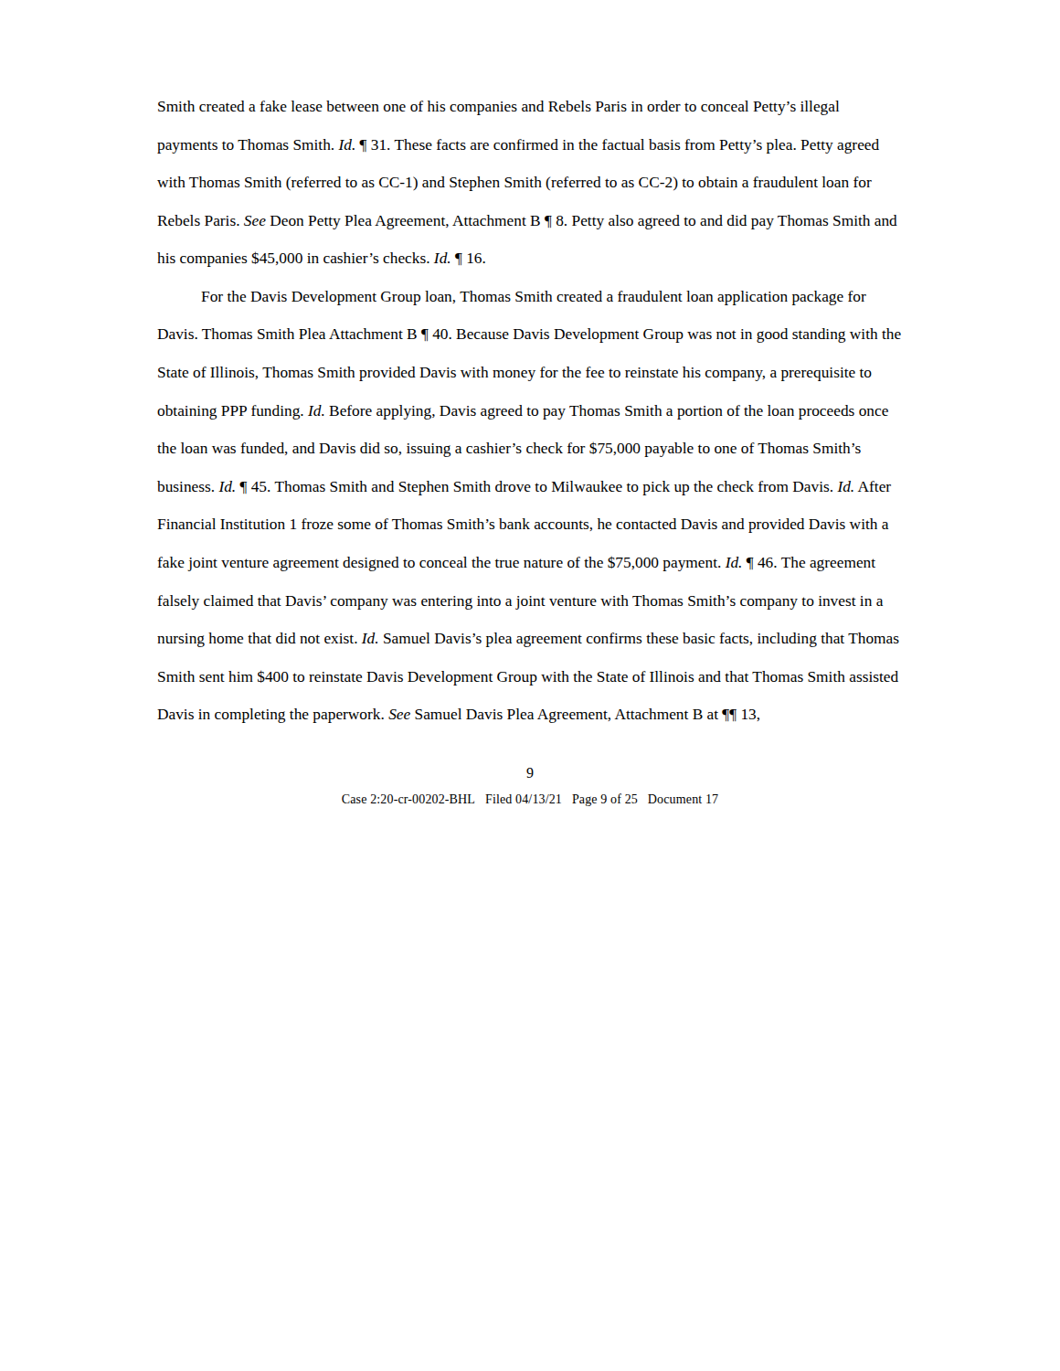Smith created a fake lease between one of his companies and Rebels Paris in order to conceal Petty’s illegal payments to Thomas Smith. Id. ¶ 31. These facts are confirmed in the factual basis from Petty’s plea. Petty agreed with Thomas Smith (referred to as CC-1) and Stephen Smith (referred to as CC-2) to obtain a fraudulent loan for Rebels Paris. See Deon Petty Plea Agreement, Attachment B ¶ 8. Petty also agreed to and did pay Thomas Smith and his companies $45,000 in cashier’s checks. Id. ¶ 16.
For the Davis Development Group loan, Thomas Smith created a fraudulent loan application package for Davis. Thomas Smith Plea Attachment B ¶ 40. Because Davis Development Group was not in good standing with the State of Illinois, Thomas Smith provided Davis with money for the fee to reinstate his company, a prerequisite to obtaining PPP funding. Id. Before applying, Davis agreed to pay Thomas Smith a portion of the loan proceeds once the loan was funded, and Davis did so, issuing a cashier’s check for $75,000 payable to one of Thomas Smith’s business. Id. ¶ 45. Thomas Smith and Stephen Smith drove to Milwaukee to pick up the check from Davis. Id. After Financial Institution 1 froze some of Thomas Smith’s bank accounts, he contacted Davis and provided Davis with a fake joint venture agreement designed to conceal the true nature of the $75,000 payment. Id. ¶ 46. The agreement falsely claimed that Davis’ company was entering into a joint venture with Thomas Smith’s company to invest in a nursing home that did not exist. Id. Samuel Davis’s plea agreement confirms these basic facts, including that Thomas Smith sent him $400 to reinstate Davis Development Group with the State of Illinois and that Thomas Smith assisted Davis in completing the paperwork. See Samuel Davis Plea Agreement, Attachment B at ¶¶ 13,
9
Case 2:20-cr-00202-BHL Filed 04/13/21 Page 9 of 25 Document 17